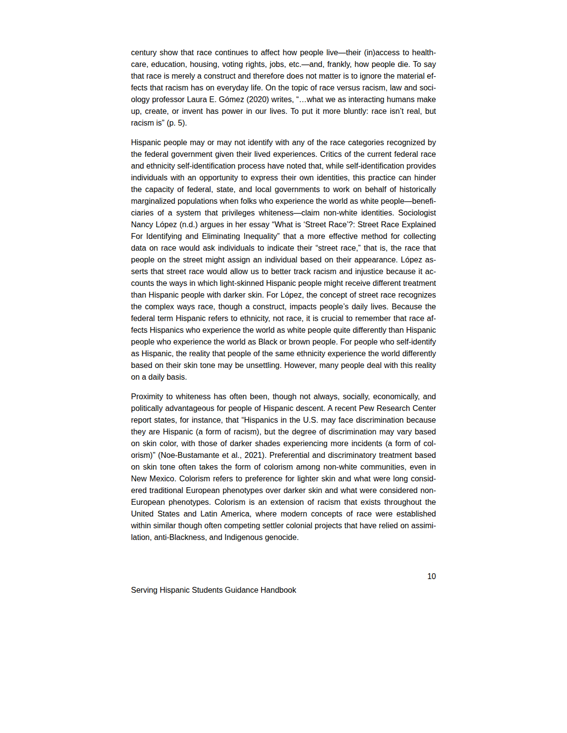century show that race continues to affect how people live—their (in)access to healthcare, education, housing, voting rights, jobs, etc.—and, frankly, how people die. To say that race is merely a construct and therefore does not matter is to ignore the material effects that racism has on everyday life. On the topic of race versus racism, law and sociology professor Laura E. Gómez (2020) writes, “…what we as interacting humans make up, create, or invent has power in our lives. To put it more bluntly: race isn’t real, but racism is” (p. 5).
Hispanic people may or may not identify with any of the race categories recognized by the federal government given their lived experiences. Critics of the current federal race and ethnicity self-identification process have noted that, while self-identification provides individuals with an opportunity to express their own identities, this practice can hinder the capacity of federal, state, and local governments to work on behalf of historically marginalized populations when folks who experience the world as white people—beneficiaries of a system that privileges whiteness—claim non-white identities. Sociologist Nancy López (n.d.) argues in her essay “What is ‘Street Race’?: Street Race Explained For Identifying and Eliminating Inequality” that a more effective method for collecting data on race would ask individuals to indicate their “street race,” that is, the race that people on the street might assign an individual based on their appearance. López asserts that street race would allow us to better track racism and injustice because it accounts the ways in which light-skinned Hispanic people might receive different treatment than Hispanic people with darker skin. For López, the concept of street race recognizes the complex ways race, though a construct, impacts people’s daily lives. Because the federal term Hispanic refers to ethnicity, not race, it is crucial to remember that race affects Hispanics who experience the world as white people quite differently than Hispanic people who experience the world as Black or brown people. For people who self-identify as Hispanic, the reality that people of the same ethnicity experience the world differently based on their skin tone may be unsettling. However, many people deal with this reality on a daily basis.
Proximity to whiteness has often been, though not always, socially, economically, and politically advantageous for people of Hispanic descent. A recent Pew Research Center report states, for instance, that “Hispanics in the U.S. may face discrimination because they are Hispanic (a form of racism), but the degree of discrimination may vary based on skin color, with those of darker shades experiencing more incidents (a form of colorism)” (Noe-Bustamante et al., 2021). Preferential and discriminatory treatment based on skin tone often takes the form of colorism among non-white communities, even in New Mexico. Colorism refers to preference for lighter skin and what were long considered traditional European phenotypes over darker skin and what were considered non-European phenotypes. Colorism is an extension of racism that exists throughout the United States and Latin America, where modern concepts of race were established within similar though often competing settler colonial projects that have relied on assimilation, anti-Blackness, and Indigenous genocide.
10
Serving Hispanic Students Guidance Handbook